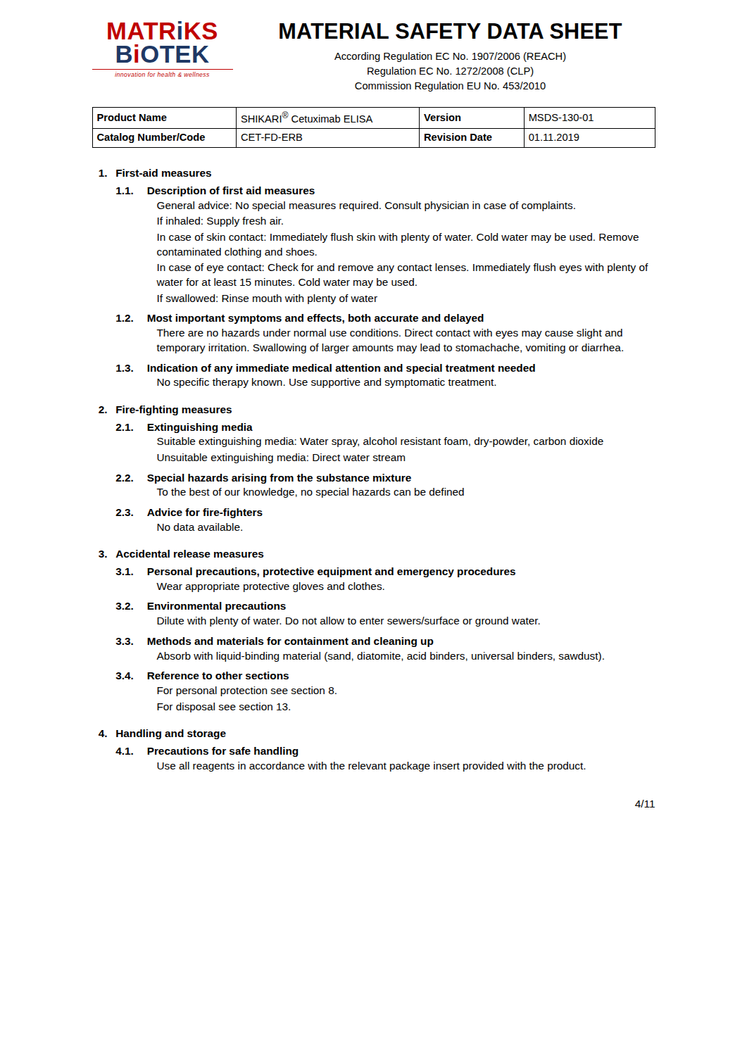MATR iKS
BiOTEK
innovation for health & wellness
MATERIAL SAFETY DATA SHEET
According Regulation EC No. 1907/2006 (REACH)
Regulation EC No. 1272/2008 (CLP)
Commission Regulation EU No. 453/2010
| Product Name | SHIKARI ® Cetuximab ELISA | Version | MSDS-130-01 |
| Catalog Number/Code | CET-FD-ERB | Revision Date | 01.11.2019 |
First-aid measures
Description of first aid measures
General advice: No special measures required. Consult physician in case of complaints.
If inhaled: Supply fresh air.
In case of skin contact: Immediately flush skin with plenty of water. Cold water may be used. Remove contaminated clothing and shoes.
In case of eye contact: Check for and remove any contact lenses. Immediately flush eyes with plenty of water for at least 15 minutes. Cold water may be used.
If swallowed: Rinse mouth with plenty of water
Most important symptoms and effects, both accurate and delayed
There are no hazards under normal use conditions. Direct contact with eyes may cause slight and temporary irritation. Swallowing of larger amounts may lead to stomachache, vomiting or diarrhea.
Indication of any immediate medical attention and special treatment needed
No specific therapy known. Use supportive and symptomatic treatment.
Fire-fighting measures
Extinguishing media
Suitable extinguishing media: Water spray, alcohol resistant foam, dry-powder, carbon dioxide
Unsuitable extinguishing media: Direct water stream
Special hazards arising from the substance mixture
To the best of our knowledge, no special hazards can be defined
Advice for fire-fighters
No data available.
Accidental release measures
Personal precautions, protective equipment and emergency procedures
Wear appropriate protective gloves and clothes.
Environmental precautions
Dilute with plenty of water. Do not allow to enter sewers/surface or ground water.
Methods and materials for containment and cleaning up
Absorb with liquid-binding material (sand, diatomite, acid binders, universal binders, sawdust).
Reference to other sections
For personal protection see section 8.
For disposal see section 13.
Handling and storage
Precautions for safe handling
Use all reagents in accordance with the relevant package insert provided with the product.
4/11